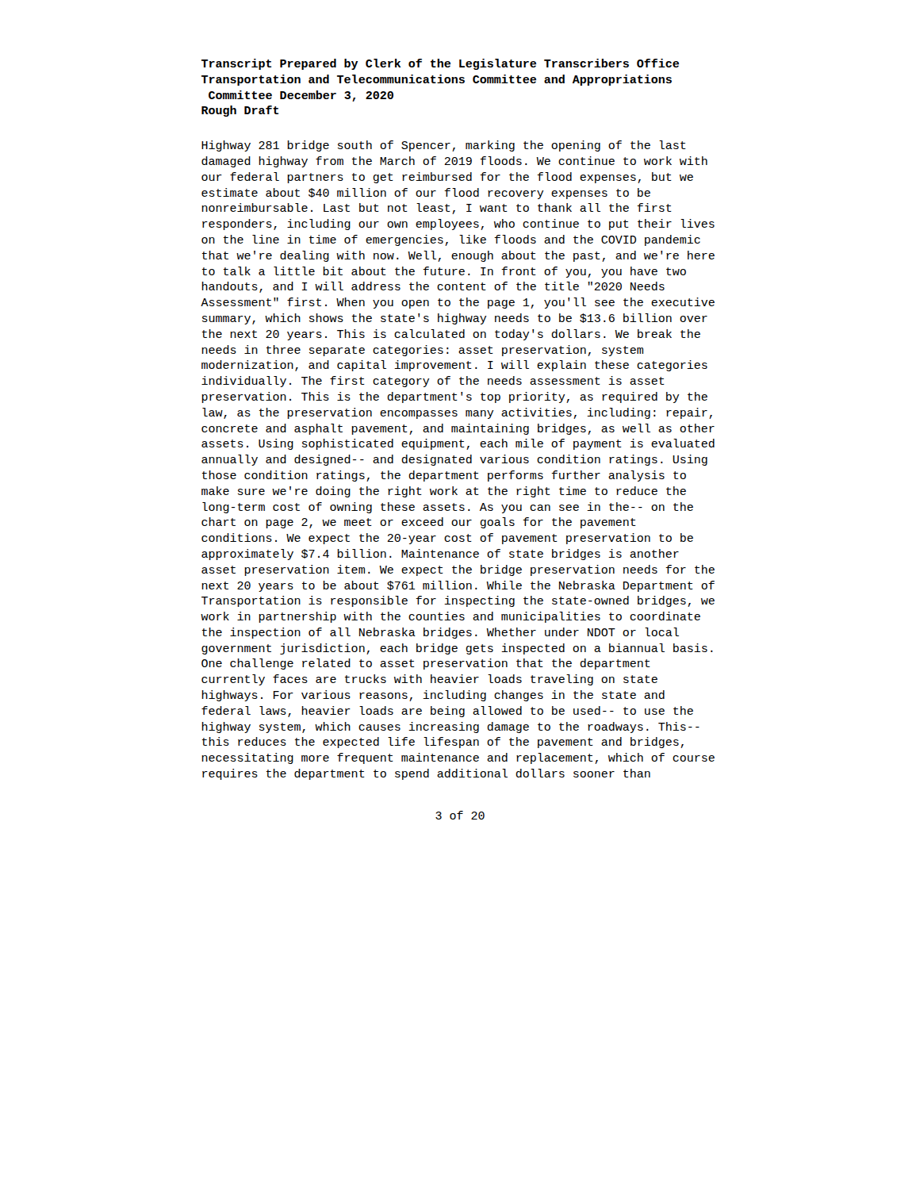Transcript Prepared by Clerk of the Legislature Transcribers Office
Transportation and Telecommunications Committee and Appropriations
Committee December 3, 2020
Rough Draft
Highway 281 bridge south of Spencer, marking the opening of the last damaged highway from the March of 2019 floods. We continue to work with our federal partners to get reimbursed for the flood expenses, but we estimate about $40 million of our flood recovery expenses to be nonreimbursable. Last but not least, I want to thank all the first responders, including our own employees, who continue to put their lives on the line in time of emergencies, like floods and the COVID pandemic that we're dealing with now. Well, enough about the past, and we're here to talk a little bit about the future. In front of you, you have two handouts, and I will address the content of the title "2020 Needs Assessment" first. When you open to the page 1, you'll see the executive summary, which shows the state's highway needs to be $13.6 billion over the next 20 years. This is calculated on today's dollars. We break the needs in three separate categories: asset preservation, system modernization, and capital improvement. I will explain these categories individually. The first category of the needs assessment is asset preservation. This is the department's top priority, as required by the law, as the preservation encompasses many activities, including: repair, concrete and asphalt pavement, and maintaining bridges, as well as other assets. Using sophisticated equipment, each mile of payment is evaluated annually and designed-- and designated various condition ratings. Using those condition ratings, the department performs further analysis to make sure we're doing the right work at the right time to reduce the long-term cost of owning these assets. As you can see in the-- on the chart on page 2, we meet or exceed our goals for the pavement conditions. We expect the 20-year cost of pavement preservation to be approximately $7.4 billion. Maintenance of state bridges is another asset preservation item. We expect the bridge preservation needs for the next 20 years to be about $761 million. While the Nebraska Department of Transportation is responsible for inspecting the state-owned bridges, we work in partnership with the counties and municipalities to coordinate the inspection of all Nebraska bridges. Whether under NDOT or local government jurisdiction, each bridge gets inspected on a biannual basis. One challenge related to asset preservation that the department currently faces are trucks with heavier loads traveling on state highways. For various reasons, including changes in the state and federal laws, heavier loads are being allowed to be used-- to use the highway system, which causes increasing damage to the roadways. This-- this reduces the expected life lifespan of the pavement and bridges, necessitating more frequent maintenance and replacement, which of course requires the department to spend additional dollars sooner than
3 of 20